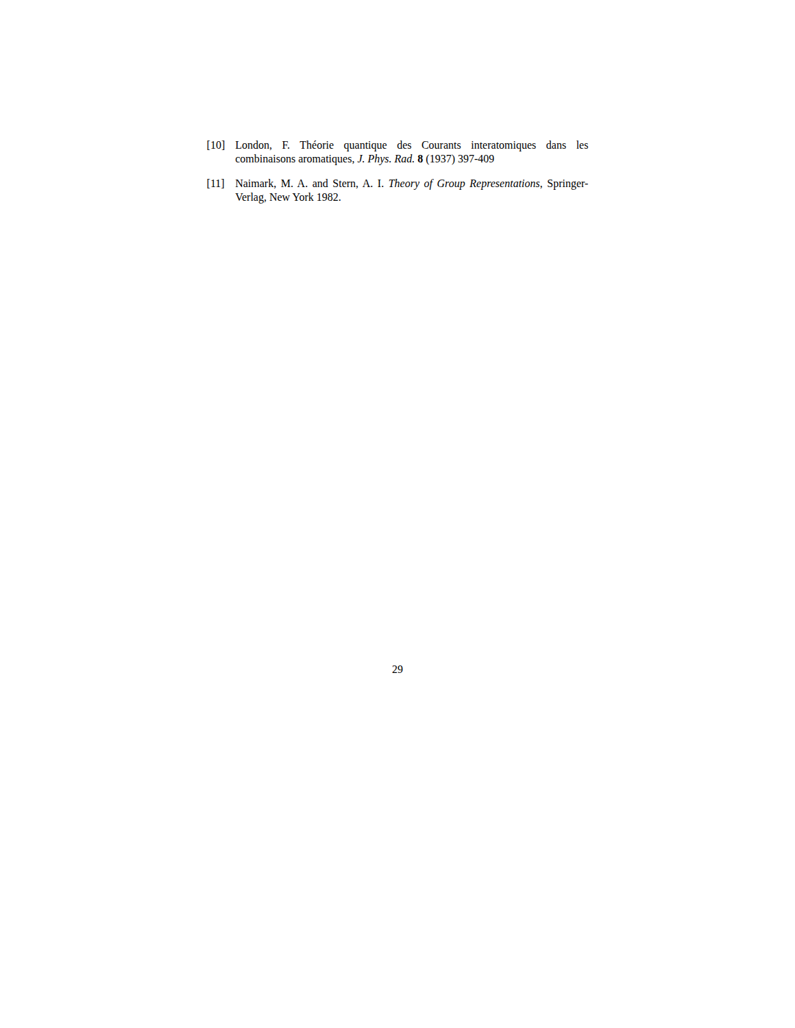[10] London, F. Théorie quantique des Courants interatomiques dans les combinaisons aromatiques, J. Phys. Rad. 8 (1937) 397-409
[11] Naimark, M. A. and Stern, A. I. Theory of Group Representations, Springer-Verlag, New York 1982.
29